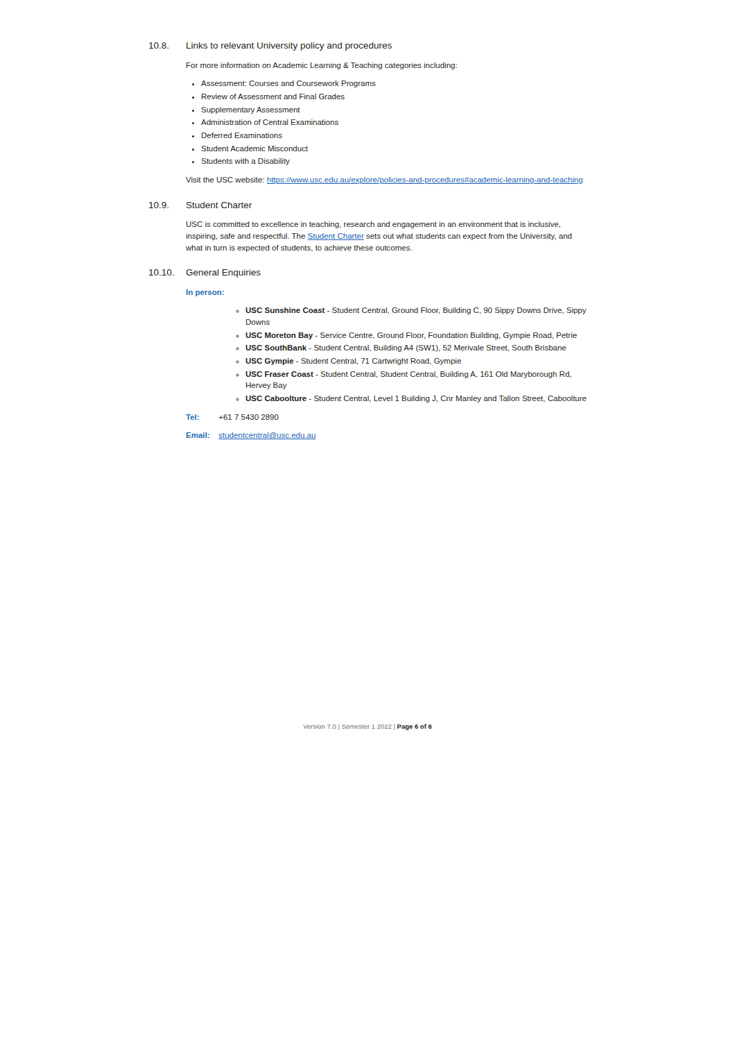10.8. Links to relevant University policy and procedures
For more information on Academic Learning & Teaching categories including:
Assessment: Courses and Coursework Programs
Review of Assessment and Final Grades
Supplementary Assessment
Administration of Central Examinations
Deferred Examinations
Student Academic Misconduct
Students with a Disability
Visit the USC website: https://www.usc.edu.au/explore/policies-and-procedures#academic-learning-and-teaching
10.9. Student Charter
USC is committed to excellence in teaching, research and engagement in an environment that is inclusive, inspiring, safe and respectful. The Student Charter sets out what students can expect from the University, and what in turn is expected of students, to achieve these outcomes.
10.10. General Enquiries
In person:
USC Sunshine Coast - Student Central, Ground Floor, Building C, 90 Sippy Downs Drive, Sippy Downs
USC Moreton Bay - Service Centre, Ground Floor, Foundation Building, Gympie Road, Petrie
USC SouthBank - Student Central, Building A4 (SW1), 52 Merivale Street, South Brisbane
USC Gympie - Student Central, 71 Cartwright Road, Gympie
USC Fraser Coast - Student Central, Student Central, Building A, 161 Old Maryborough Rd, Hervey Bay
USC Caboolture - Student Central, Level 1 Building J, Cnr Manley and Tallon Street, Caboolture
Tel: +61 7 5430 2890
Email: studentcentral@usc.edu.au
Version 7.0 | Semester 1 2022 | Page 6 of 6